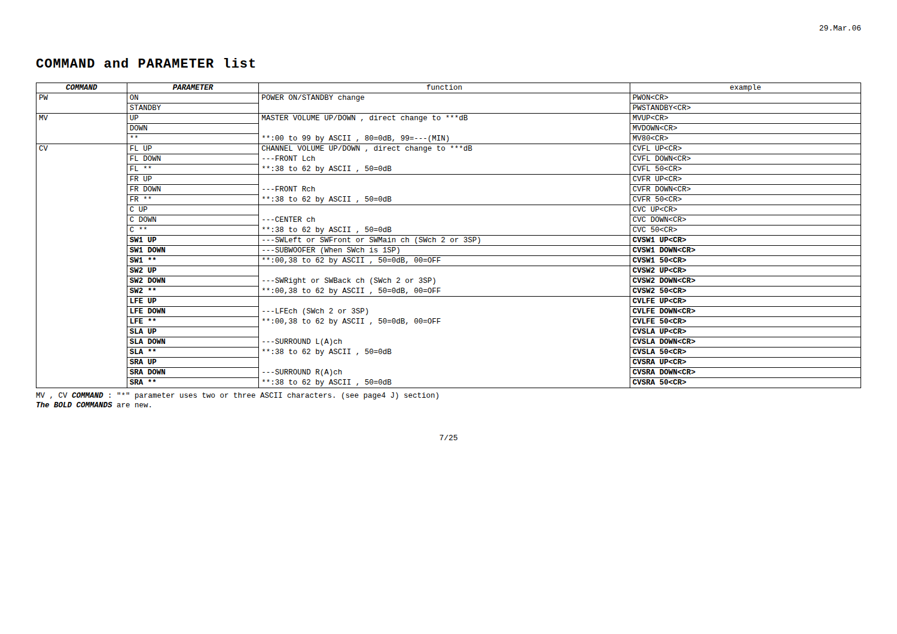29.Mar.06
COMMAND and PARAMETER list
| COMMAND | PARAMETER | function | example |
| --- | --- | --- | --- |
| PW | ON | POWER ON/STANDBY change | PWON<CR> |
| | STANDBY | | PWSTANDBY<CR> |
| MV | UP | MASTER VOLUME UP/DOWN , direct change to ***dB | MVUP<CR> |
| | DOWN | | MVDOWN<CR> |
| | ** | **:00 to 99 by ASCII , 80=0dB, 99=---(MIN) | MV80<CR> |
| CV | FL UP | CHANNEL VOLUME UP/DOWN , direct change to ***dB | CVFL UP<CR> |
| | FL DOWN | ---FRONT Lch | CVFL DOWN<CR> |
| | FL ** | **:38 to 62 by ASCII , 50=0dB | CVFL 50<CR> |
| | FR UP | | CVFR UP<CR> |
| | FR DOWN | ---FRONT Rch | CVFR DOWN<CR> |
| | FR ** | **:38 to 62 by ASCII , 50=0dB | CVFR 50<CR> |
| | C UP | | CVC UP<CR> |
| | C DOWN | ---CENTER ch | CVC DOWN<CR> |
| | C ** | **:38 to 62 by ASCII , 50=0dB | CVC 50<CR> |
| | SW1 UP | ---SWLeft or SWFront or SWMain ch (SWch 2 or 3SP) | CVSW1 UP<CR> |
| | SW1 DOWN | ---SUBWOOFER (When SWch is 1SP) | CVSW1 DOWN<CR> |
| | SW1 ** | **:00,38 to 62 by ASCII , 50=0dB, 00=OFF | CVSW1 50<CR> |
| | SW2 UP | | CVSW2 UP<CR> |
| | SW2 DOWN | ---SWRight or SWBack ch (SWch 2 or 3SP) | CVSW2 DOWN<CR> |
| | SW2 ** | **:00,38 to 62 by ASCII , 50=0dB, 00=OFF | CVSW2 50<CR> |
| | LFE UP | | CVLFE UP<CR> |
| | LFE DOWN | ---LFEch (SWch 2 or 3SP) | CVLFE DOWN<CR> |
| | LFE ** | **:00,38 to 62 by ASCII , 50=0dB, 00=OFF | CVLFE 50<CR> |
| | SLA UP | | CVSLA UP<CR> |
| | SLA DOWN | ---SURROUND L(A)ch | CVSLA DOWN<CR> |
| | SLA ** | **:38 to 62 by ASCII , 50=0dB | CVSLA 50<CR> |
| | SRA UP | | CVSRA UP<CR> |
| | SRA DOWN | ---SURROUND R(A)ch | CVSRA DOWN<CR> |
| | SRA ** | **:38 to 62 by ASCII , 50=0dB | CVSRA 50<CR> |
MV , CV COMMAND : "*" parameter uses two or three ASCII characters. (see page4 J) section)
The BOLD COMMANDS are new.
7/25